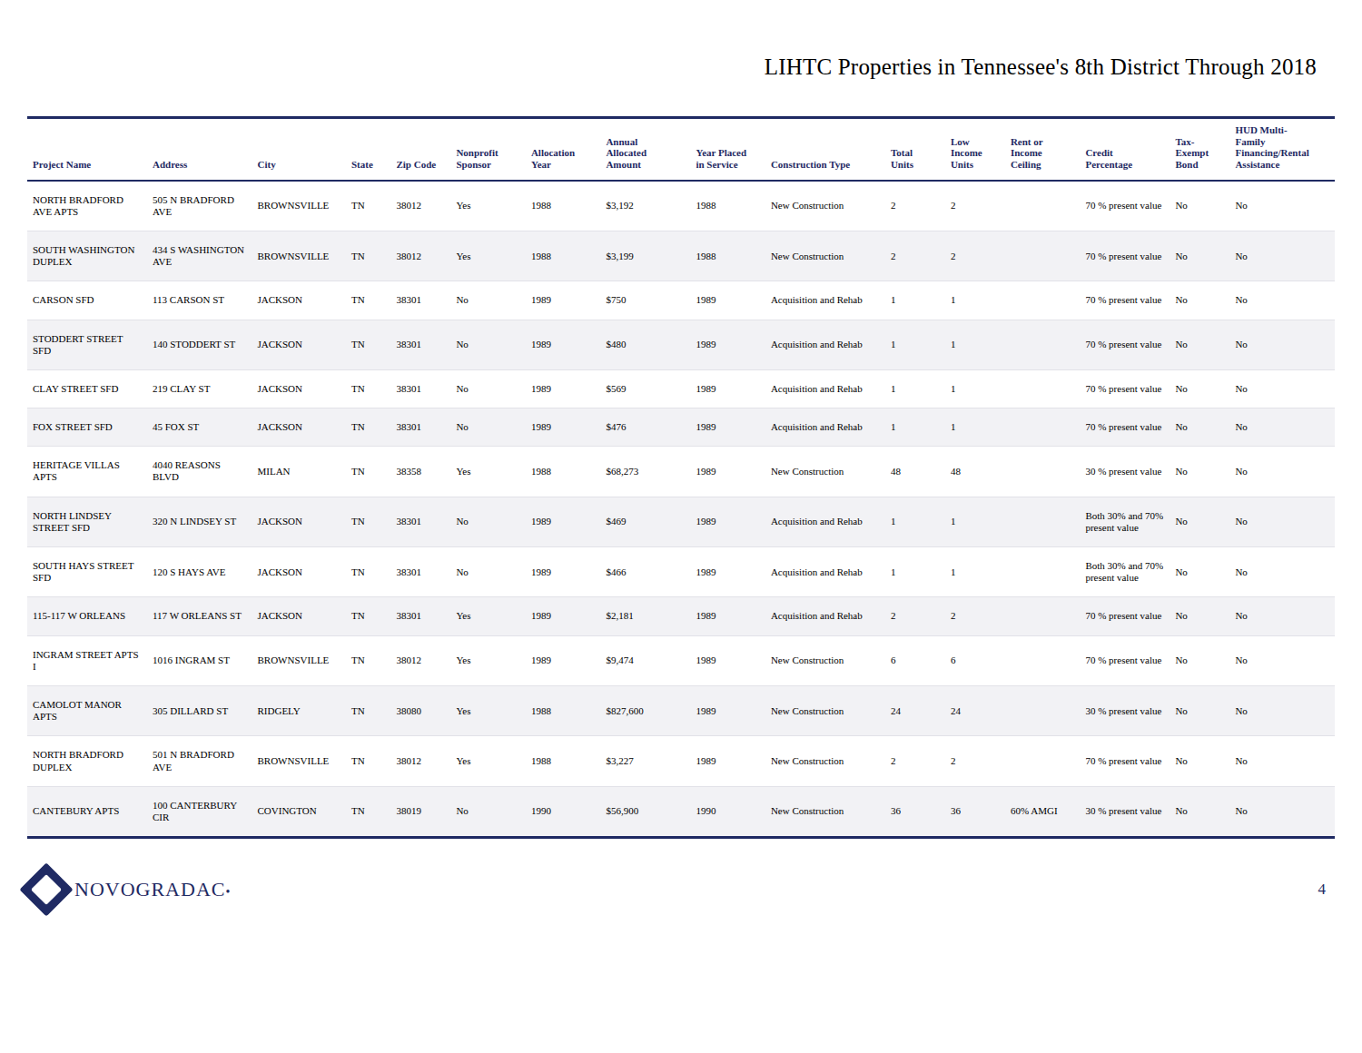LIHTC Properties in Tennessee's 8th District Through 2018
| Project Name | Address | City | State | Zip Code | Nonprofit Sponsor | Allocation Year | Annual Allocated Amount | Year Placed in Service | Construction Type | Total Units | Low Income Units | Rent or Income Ceiling | Credit Percentage | Tax- Exempt Bond | HUD Multi- Family Financing/Rental Assistance |
| --- | --- | --- | --- | --- | --- | --- | --- | --- | --- | --- | --- | --- | --- | --- | --- |
| NORTH BRADFORD AVE APTS | 505 N BRADFORD AVE | BROWNSVILLE | TN | 38012 | Yes | 1988 | $3,192 | 1988 | New Construction | 2 | 2 | | 70 % present value | No | No |
| SOUTH WASHINGTON DUPLEX | 434 S WASHINGTON AVE | BROWNSVILLE | TN | 38012 | Yes | 1988 | $3,199 | 1988 | New Construction | 2 | 2 | | 70 % present value | No | No |
| CARSON SFD | 113 CARSON ST | JACKSON | TN | 38301 | No | 1989 | $750 | 1989 | Acquisition and Rehab | 1 | 1 | | 70 % present value | No | No |
| STODDERT STREET SFD | 140 STODDERT ST | JACKSON | TN | 38301 | No | 1989 | $480 | 1989 | Acquisition and Rehab | 1 | 1 | | 70 % present value | No | No |
| CLAY STREET SFD | 219 CLAY ST | JACKSON | TN | 38301 | No | 1989 | $569 | 1989 | Acquisition and Rehab | 1 | 1 | | 70 % present value | No | No |
| FOX STREET SFD | 45 FOX ST | JACKSON | TN | 38301 | No | 1989 | $476 | 1989 | Acquisition and Rehab | 1 | 1 | | 70 % present value | No | No |
| HERITAGE VILLAS APTS | 4040 REASONS BLVD | MILAN | TN | 38358 | Yes | 1988 | $68,273 | 1989 | New Construction | 48 | 48 | | 30 % present value | No | No |
| NORTH LINDSEY STREET SFD | 320 N LINDSEY ST | JACKSON | TN | 38301 | No | 1989 | $469 | 1989 | Acquisition and Rehab | 1 | 1 | | Both 30% and 70% present value | No | No |
| SOUTH HAYS STREET SFD | 120 S HAYS AVE | JACKSON | TN | 38301 | No | 1989 | $466 | 1989 | Acquisition and Rehab | 1 | 1 | | Both 30% and 70% present value | No | No |
| 115-117 W ORLEANS | 117 W ORLEANS ST | JACKSON | TN | 38301 | Yes | 1989 | $2,181 | 1989 | Acquisition and Rehab | 2 | 2 | | 70 % present value | No | No |
| INGRAM STREET APTS I | 1016 INGRAM ST | BROWNSVILLE | TN | 38012 | Yes | 1989 | $9,474 | 1989 | New Construction | 6 | 6 | | 70 % present value | No | No |
| CAMOLOT MANOR APTS | 305 DILLARD ST | RIDGELY | TN | 38080 | Yes | 1988 | $827,600 | 1989 | New Construction | 24 | 24 | | 30 % present value | No | No |
| NORTH BRADFORD DUPLEX | 501 N BRADFORD AVE | BROWNSVILLE | TN | 38012 | Yes | 1988 | $3,227 | 1989 | New Construction | 2 | 2 | | 70 % present value | No | No |
| CANTEBURY APTS | 100 CANTERBURY CIR | COVINGTON | TN | 38019 | No | 1990 | $56,900 | 1990 | New Construction | 36 | 36 | 60% AMGI | 30 % present value | No | No |
NOVOGRADAC•
4